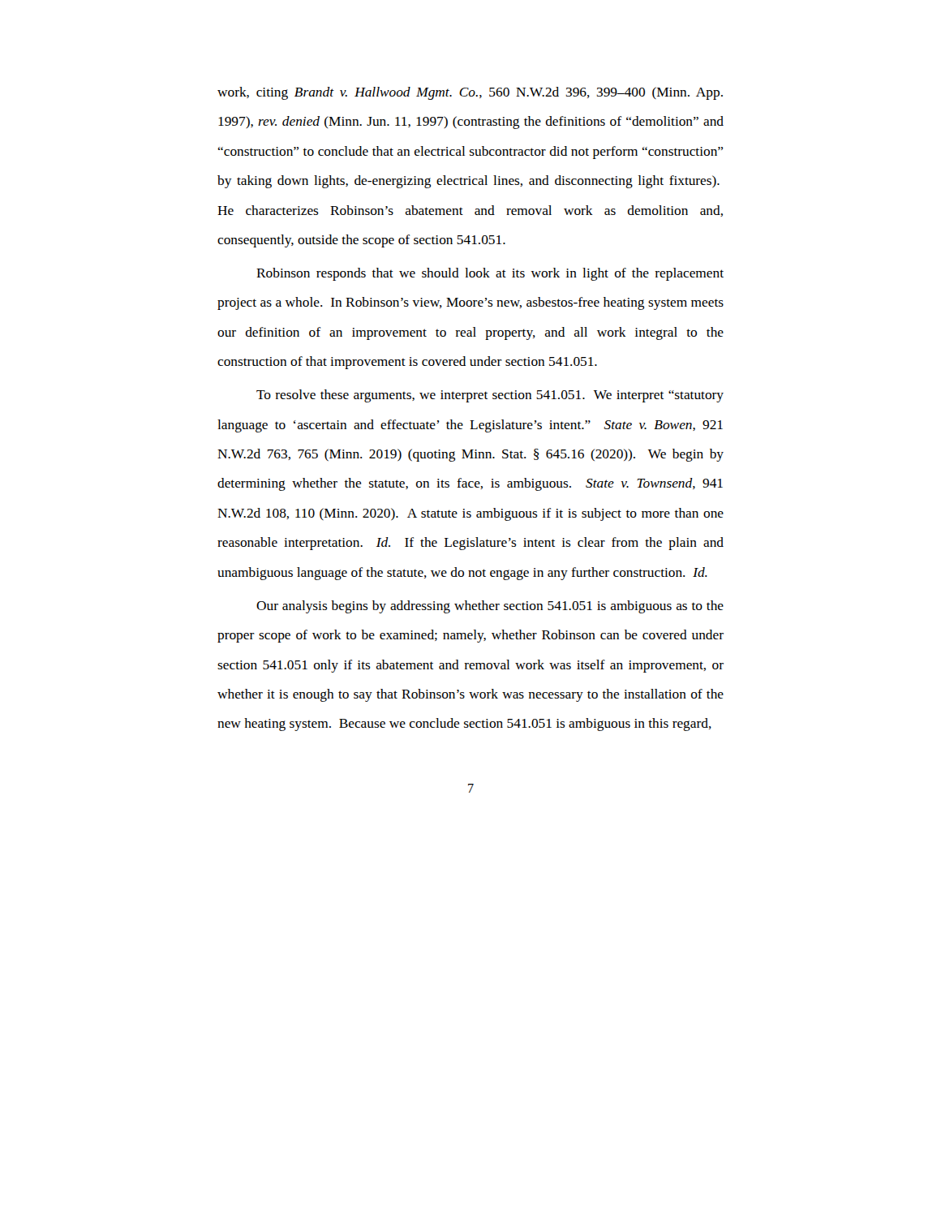work, citing Brandt v. Hallwood Mgmt. Co., 560 N.W.2d 396, 399–400 (Minn. App. 1997), rev. denied (Minn. Jun. 11, 1997) (contrasting the definitions of “demolition” and “construction” to conclude that an electrical subcontractor did not perform “construction” by taking down lights, de-energizing electrical lines, and disconnecting light fixtures). He characterizes Robinson’s abatement and removal work as demolition and, consequently, outside the scope of section 541.051.
Robinson responds that we should look at its work in light of the replacement project as a whole. In Robinson’s view, Moore’s new, asbestos-free heating system meets our definition of an improvement to real property, and all work integral to the construction of that improvement is covered under section 541.051.
To resolve these arguments, we interpret section 541.051. We interpret “statutory language to ‘ascertain and effectuate’ the Legislature’s intent.” State v. Bowen, 921 N.W.2d 763, 765 (Minn. 2019) (quoting Minn. Stat. § 645.16 (2020)). We begin by determining whether the statute, on its face, is ambiguous. State v. Townsend, 941 N.W.2d 108, 110 (Minn. 2020). A statute is ambiguous if it is subject to more than one reasonable interpretation. Id. If the Legislature’s intent is clear from the plain and unambiguous language of the statute, we do not engage in any further construction. Id.
Our analysis begins by addressing whether section 541.051 is ambiguous as to the proper scope of work to be examined; namely, whether Robinson can be covered under section 541.051 only if its abatement and removal work was itself an improvement, or whether it is enough to say that Robinson’s work was necessary to the installation of the new heating system. Because we conclude section 541.051 is ambiguous in this regard,
7